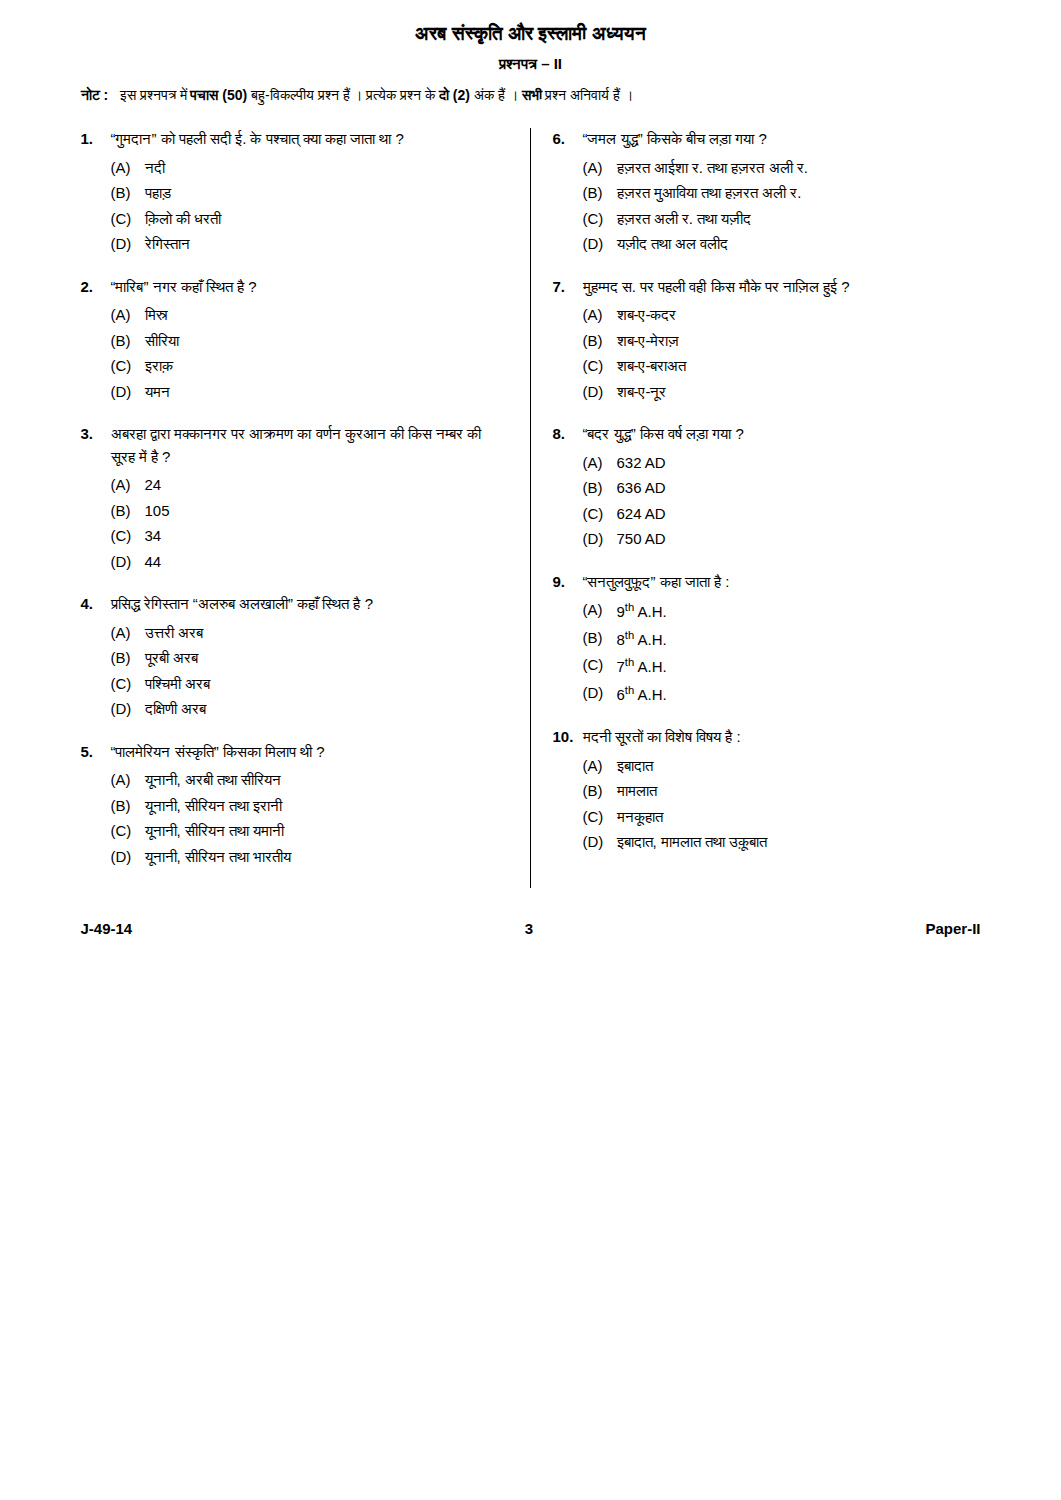अरब संस्कृति और इस्लामी अध्ययन
प्रश्नपत्र – II
नोट : इस प्रश्नपत्र में पचास (50) बहु-विकल्पीय प्रश्न हैं । प्रत्येक प्रश्न के दो (2) अंक हैं । सभी प्रश्न अनिवार्य हैं ।
1.
“गुमदान” को पहली सदी ई. के पश्चात् क्या कहा जाता था ?
(A) नदी
(B) पहाड़
(C) क़िलो की धरती
(D) रेगिस्तान
2.
“मारिब” नगर कहाँ स्थित है ?
(A) मिस्र
(B) सीरिया
(C) इराक़
(D) यमन
3.
अबरहा द्वारा मक्कानगर पर आक्रमण का वर्णन कुरआन की किस नम्बर की सूरह में है ?
(A) 24
(B) 105
(C) 34
(D) 44
4.
प्रसिद्ध रेगिस्तान “अलरुब अलखाली” कहाँ स्थित है ?
(A) उत्तरी अरब
(B) पूरबी अरब
(C) पश्चिमी अरब
(D) दक्षिणी अरब
5.
“पालमेरियन संस्कृति” किसका मिलाप थी ?
(A) यूनानी, अरबी तथा सीरियन
(B) यूनानी, सीरियन तथा इरानी
(C) यूनानी, सीरियन तथा यमानी
(D) यूनानी, सीरियन तथा भारतीय
6.
“जमल युद्ध” किसके बीच लड़ा गया ?
(A) हज़रत आईशा र. तथा हज़रत अली र.
(B) हज़रत मुआविया तथा हज़रत अली र.
(C) हज़रत अली र. तथा यज़ीद
(D) यज़ीद तथा अल वलीद
7.
मुहम्मद स. पर पहली वही किस मौके पर नाज़िल हुई ?
(A) शब-ए-कदर
(B) शब-ए-मेराज़
(C) शब-ए-बराअत
(D) शब-ए-नूर
8.
“बदर युद्ध” किस वर्ष लड़ा गया ?
(A) 632 AD
(B) 636 AD
(C) 624 AD
(D) 750 AD
9.
“सनतुलवुफ़ूद” कहा जाता है :
(A) 9th A.H.
(B) 8th A.H.
(C) 7th A.H.
(D) 6th A.H.
10.
मदनी सूरतों का विशेष विषय है :
(A) इबादात
(B) मामलात
(C) मनकूहात
(D) इबादात, मामलात तथा उक़ूबात
J-49-14
3
Paper-II